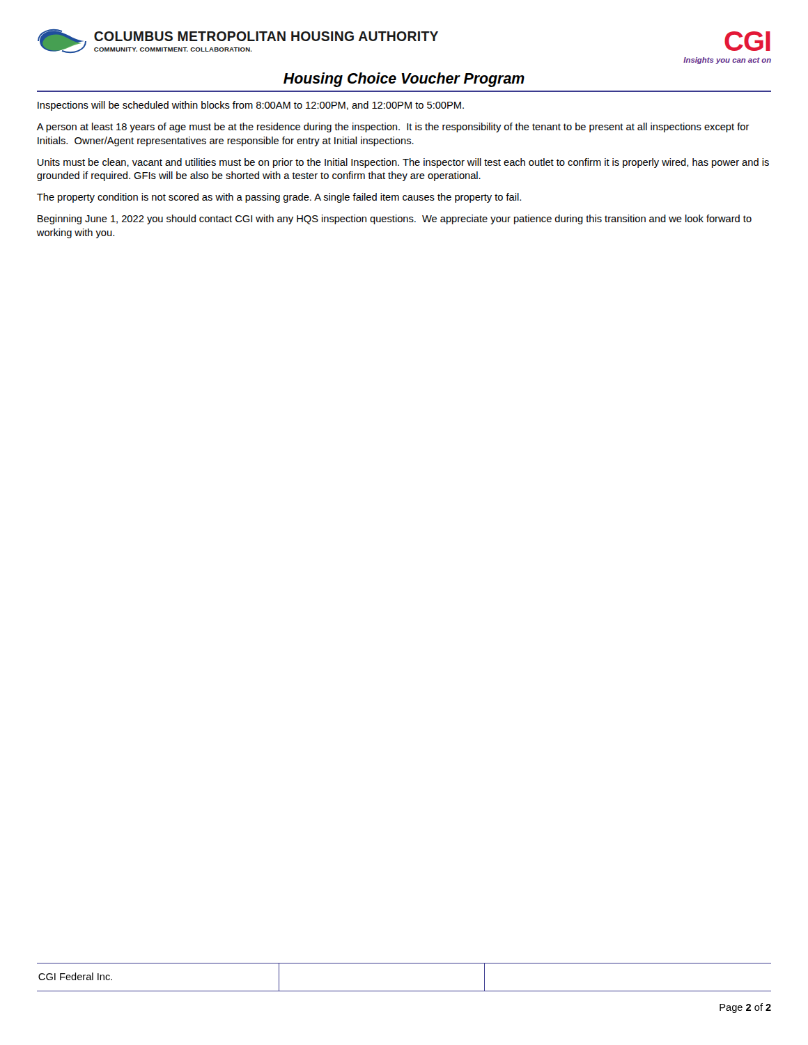COLUMBUS METROPOLITAN HOUSING AUTHORITY
COMMUNITY. COMMITMENT. COLLABORATION.
CGI
Insights you can act on
Housing Choice Voucher Program
Inspections will be scheduled within blocks from 8:00AM to 12:00PM, and 12:00PM to 5:00PM.
A person at least 18 years of age must be at the residence during the inspection. It is the responsibility of the tenant to be present at all inspections except for Initials. Owner/Agent representatives are responsible for entry at Initial inspections.
Units must be clean, vacant and utilities must be on prior to the Initial Inspection. The inspector will test each outlet to confirm it is properly wired, has power and is grounded if required. GFIs will be also be shorted with a tester to confirm that they are operational.
The property condition is not scored as with a passing grade. A single failed item causes the property to fail.
Beginning June 1, 2022 you should contact CGI with any HQS inspection questions. We appreciate your patience during this transition and we look forward to working with you.
| CGI Federal Inc. | | |
Page 2 of 2